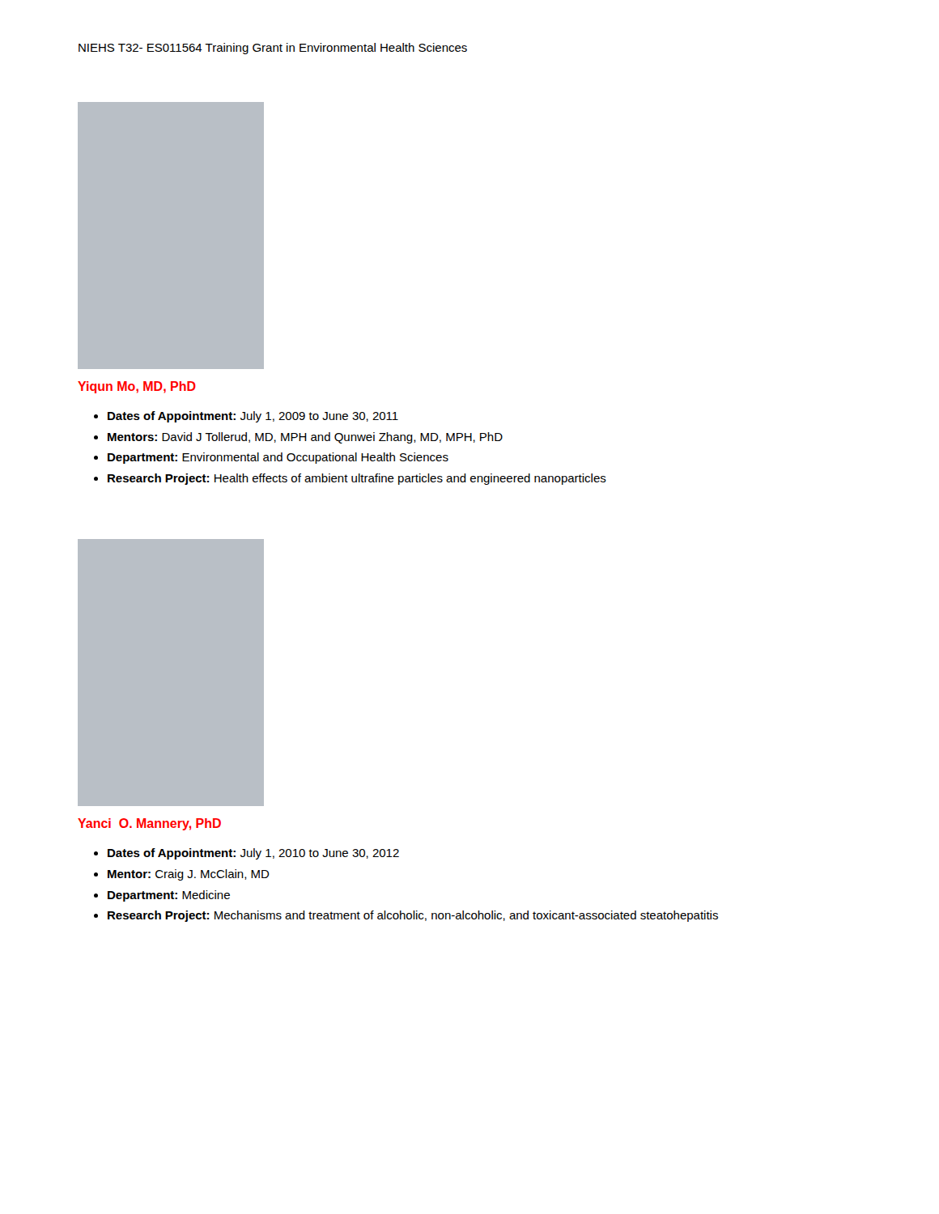NIEHS T32- ES011564 Training Grant in Environmental Health Sciences
Yiqun Mo, MD, PhD
Dates of Appointment: July 1, 2009 to June 30, 2011
Mentors: David J Tollerud, MD, MPH and Qunwei Zhang, MD, MPH, PhD
Department: Environmental and Occupational Health Sciences
Research Project: Health effects of ambient ultrafine particles and engineered nanoparticles
Yanci O. Mannery, PhD
Dates of Appointment: July 1, 2010 to June 30, 2012
Mentor: Craig J. McClain, MD
Department: Medicine
Research Project: Mechanisms and treatment of alcoholic, non-alcoholic, and toxicant-associated steatohepatitis